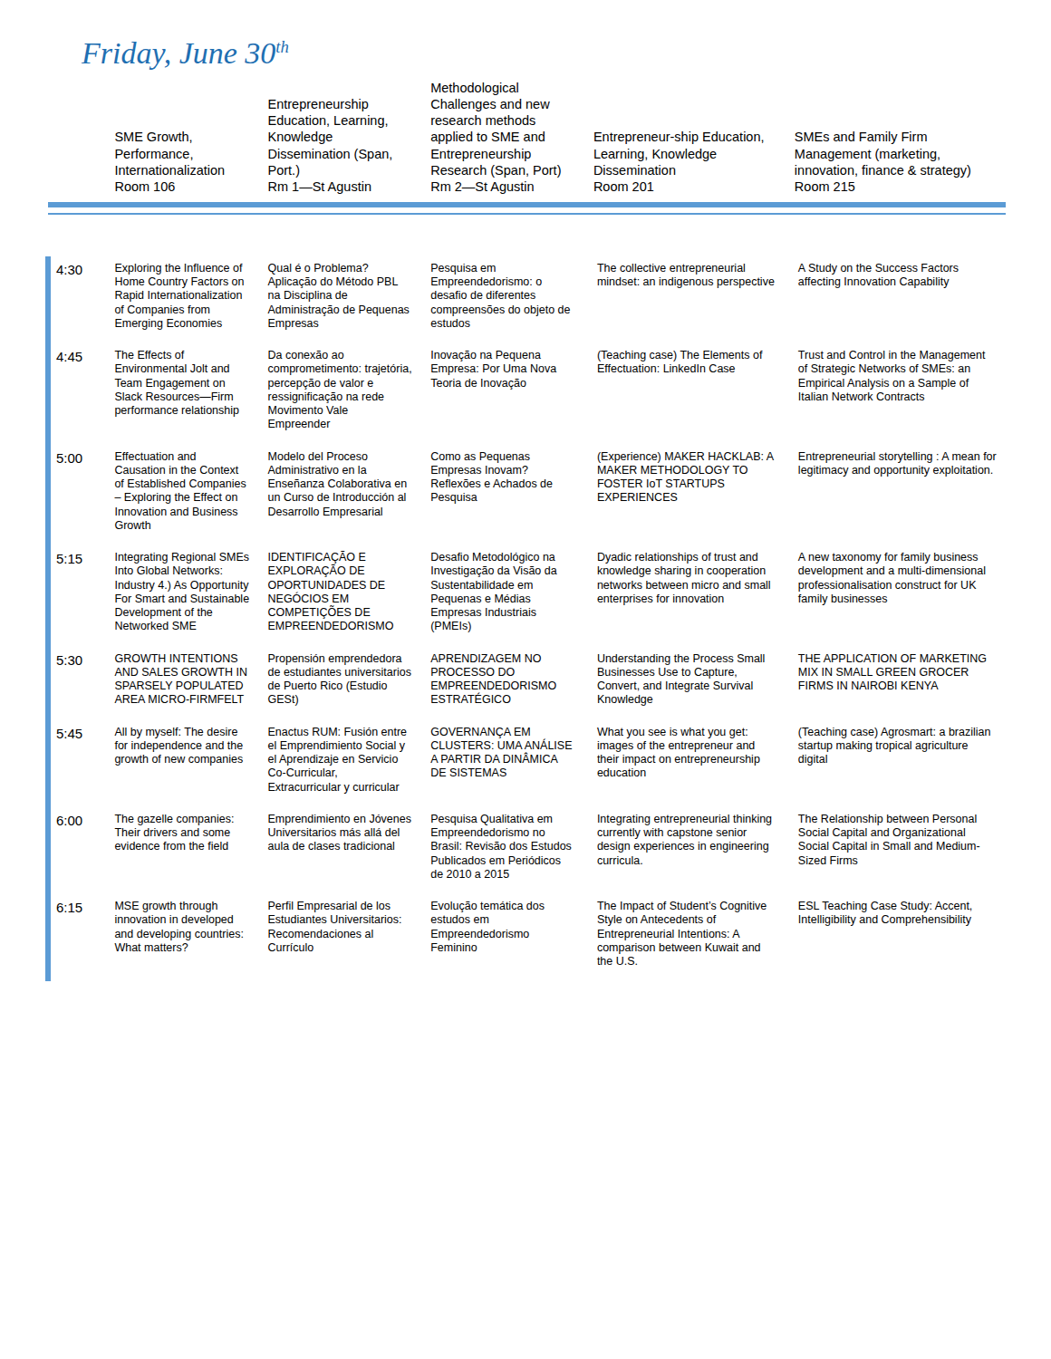Friday, June 30th
| | SME Growth, Performance, Internationalization Room 106 | Entrepreneurship Education, Learning, Knowledge Dissemination (Span, Port.) Rm 1—St Agustin | Methodological Challenges and new research methods applied to SME and Entrepreneurship Research (Span, Port) Rm 2—St Agustin | Entrepreneur-ship Education, Learning, Knowledge Dissemination Room 201 | SMEs and Family Firm Management (marketing, innovation, finance & strategy) Room 215 |
| --- | --- | --- | --- | --- | --- |
| 4:30 | Exploring the Influence of Home Country Factors on Rapid Internationalization of Companies from Emerging Economies | Qual é o Problema? Aplicação do Método PBL na Disciplina de Administração de Pequenas Empresas | Pesquisa em Empreendedorismo: o desafio de diferentes compreensões do objeto de estudos | The collective entrepreneurial mindset: an indigenous perspective | A Study on the Success Factors affecting Innovation Capability |
| 4:45 | The Effects of Environmental Jolt and Team Engagement on Slack Resources—Firm performance relationship | Da conexão ao comprometimento: trajetória, percepção de valor e ressignificação na rede Movimento Vale Empreender | Inovação na Pequena Empresa: Por Uma Nova Teoria de Inovação | (Teaching case) The Elements of Effectuation: LinkedIn Case | Trust and Control in the Management of Strategic Networks of SMEs: an Empirical Analysis on a Sample of Italian Network Contracts |
| 5:00 | Effectuation and Causation in the Context of Established Companies – Exploring the Effect on Innovation and Business Growth | Modelo del Proceso Administrativo en la Enseñanza Colaborativa en un Curso de Introducción al Desarrollo Empresarial | Como as Pequenas Empresas Inovam? Reflexões e Achados de Pesquisa | (Experience) MAKER HACKLAB: A MAKER METHODOLOGY TO FOSTER IoT STARTUPS EXPERIENCES | Entrepreneurial storytelling : A mean for legitimacy and opportunity exploitation. |
| 5:15 | Integrating Regional SMEs Into Global Networks: Industry 4.) As Opportunity For Smart and Sustainable Development of the Networked SME | IDENTIFICAÇÃO E EXPLORAÇÃO DE OPORTUNIDADES DE NEGÓCIOS EM COMPETIÇÕES DE EMPREENDEDORISMO | Desafio Metodológico na Investigação da Visão da Sustentabilidade em Pequenas e Médias Empresas Industriais (PMEIs) | Dyadic relationships of trust and knowledge sharing in cooperation networks between micro and small enterprises for innovation | A new taxonomy for family business development and a multi-dimensional professionalisation construct for UK family businesses |
| 5:30 | GROWTH INTENTIONS AND SALES GROWTH IN SPARSELY POPULATED AREA MICRO-FIRMFELT | Propensión emprendedora de estudiantes universitarios de Puerto Rico (Estudio GESt) | APRENDIZAGEM NO PROCESSO DO EMPREENDEDORISMO ESTRATÉGICO | Understanding the Process Small Businesses Use to Capture, Convert, and Integrate Survival Knowledge | THE APPLICATION OF MARKETING MIX IN SMALL GREEN GROCER FIRMS IN NAIROBI KENYA |
| 5:45 | All by myself: The desire for independence and the growth of new companies | Enactus RUM: Fusión entre el Emprendimiento Social y el Aprendizaje en Servicio Co-Curricular, Extracurricular y curricular | GOVERNANÇA EM CLUSTERS: UMA ANÁLISE A PARTIR DA DINÂMICA DE SISTEMAS | What you see is what you get: images of the entrepreneur and their impact on entrepreneurship education | (Teaching case) Agrosmart: a brazilian startup making tropical agriculture digital |
| 6:00 | The gazelle companies: Their drivers and some evidence from the field | Emprendimiento en Jóvenes Universitarios más allá del aula de clases tradicional | Pesquisa Qualitativa em Empreendedorismo no Brasil: Revisão dos Estudos Publicados em Periódicos de 2010 a 2015 | Integrating entrepreneurial thinking currently with capstone senior design experiences in engineering curricula. | The Relationship between Personal Social Capital and Organizational Social Capital in Small and Medium-Sized Firms |
| 6:15 | MSE growth through innovation in developed and developing countries: What matters? | Perfil Empresarial de los Estudiantes Universitarios: Recomendaciones al Currículo | Evolução temática dos estudos em Empreendedorismo Feminino | The Impact of Student’s Cognitive Style on Antecedents of Entrepreneurial Intentions: A comparison between Kuwait and the U.S. | ESL Teaching Case Study: Accent, Intelligibility and Comprehensibility |